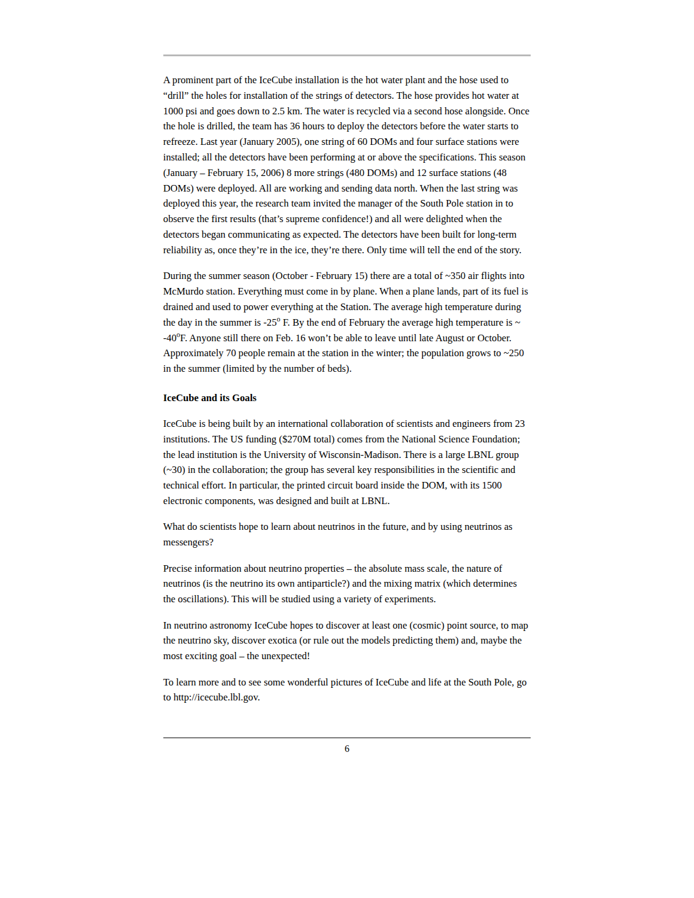A prominent part of the IceCube installation is the hot water plant and the hose used to “drill” the holes for installation of the strings of detectors. The hose provides hot water at 1000 psi and goes down to 2.5 km. The water is recycled via a second hose alongside. Once the hole is drilled, the team has 36 hours to deploy the detectors before the water starts to refreeze. Last year (January 2005), one string of 60 DOMs and four surface stations were installed; all the detectors have been performing at or above the specifications. This season (January – February 15, 2006) 8 more strings (480 DOMs) and 12 surface stations (48 DOMs) were deployed. All are working and sending data north. When the last string was deployed this year, the research team invited the manager of the South Pole station in to observe the first results (that’s supreme confidence!) and all were delighted when the detectors began communicating as expected. The detectors have been built for long-term reliability as, once they’re in the ice, they’re there. Only time will tell the end of the story.
During the summer season (October - February 15) there are a total of ~350 air flights into McMurdo station. Everything must come in by plane. When a plane lands, part of its fuel is drained and used to power everything at the Station. The average high temperature during the day in the summer is -25o F. By the end of February the average high temperature is ~ -40oF. Anyone still there on Feb. 16 won’t be able to leave until late August or October. Approximately 70 people remain at the station in the winter; the population grows to ~250 in the summer (limited by the number of beds).
IceCube and its Goals
IceCube is being built by an international collaboration of scientists and engineers from 23 institutions. The US funding ($270M total) comes from the National Science Foundation; the lead institution is the University of Wisconsin-Madison. There is a large LBNL group (~30) in the collaboration; the group has several key responsibilities in the scientific and technical effort. In particular, the printed circuit board inside the DOM, with its 1500 electronic components, was designed and built at LBNL.
What do scientists hope to learn about neutrinos in the future, and by using neutrinos as messengers?
Precise information about neutrino properties – the absolute mass scale, the nature of neutrinos (is the neutrino its own antiparticle?) and the mixing matrix (which determines the oscillations). This will be studied using a variety of experiments.
In neutrino astronomy IceCube hopes to discover at least one (cosmic) point source, to map the neutrino sky, discover exotica (or rule out the models predicting them) and, maybe the most exciting goal – the unexpected!
To learn more and to see some wonderful pictures of IceCube and life at the South Pole, go to http://icecube.lbl.gov.
6